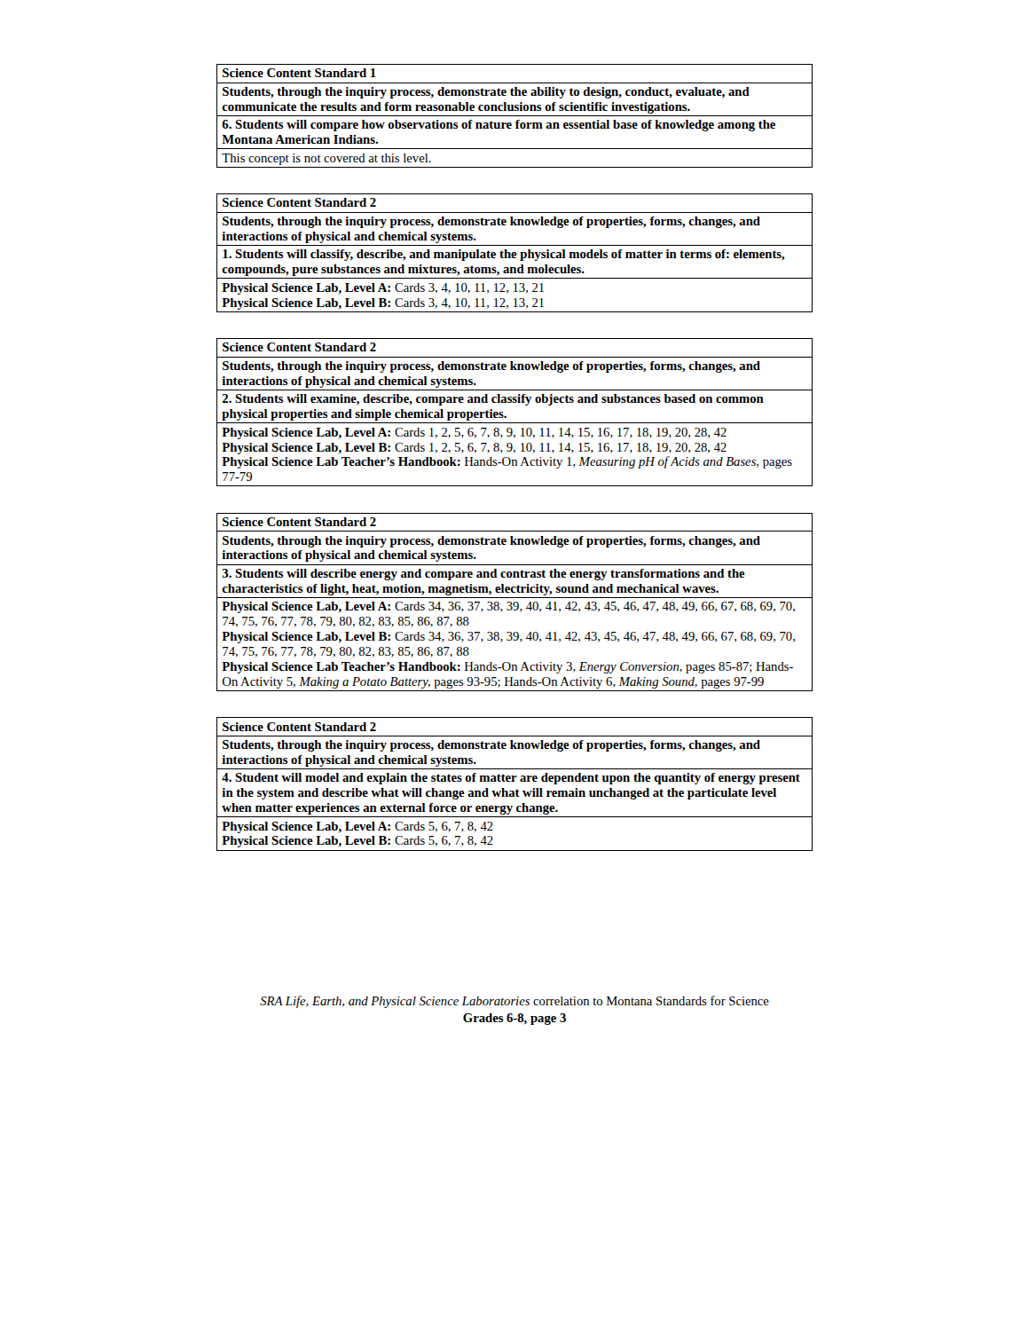| Science Content Standard 1 |
| Students, through the inquiry process, demonstrate the ability to design, conduct, evaluate, and communicate the results and form reasonable conclusions of scientific investigations. |
| 6. Students will compare how observations of nature form an essential base of knowledge among the Montana American Indians. |
| This concept is not covered at this level. |
| Science Content Standard 2 |
| Students, through the inquiry process, demonstrate knowledge of properties, forms, changes, and interactions of physical and chemical systems. |
| 1. Students will classify, describe, and manipulate the physical models of matter in terms of: elements, compounds, pure substances and mixtures, atoms, and molecules. |
| Physical Science Lab, Level A: Cards 3, 4, 10, 11, 12, 13, 21 Physical Science Lab, Level B: Cards 3, 4, 10, 11, 12, 13, 21 |
| Science Content Standard 2 |
| Students, through the inquiry process, demonstrate knowledge of properties, forms, changes, and interactions of physical and chemical systems. |
| 2. Students will examine, describe, compare and classify objects and substances based on common physical properties and simple chemical properties. |
| Physical Science Lab, Level A: Cards 1, 2, 5, 6, 7, 8, 9, 10, 11, 14, 15, 16, 17, 18, 19, 20, 28, 42 Physical Science Lab, Level B: Cards 1, 2, 5, 6, 7, 8, 9, 10, 11, 14, 15, 16, 17, 18, 19, 20, 28, 42 Physical Science Lab Teacher’s Handbook: Hands-On Activity 1 , Measuring pH of Acids and Bases, pages 77-79 |
| Science Content Standard 2 |
| Students, through the inquiry process, demonstrate knowledge of properties, forms, changes, and interactions of physical and chemical systems. |
| 3. Students will describe energy and compare and contrast the energy transformations and the characteristics of light, heat, motion, magnetism, electricity, sound and mechanical waves. |
| Physical Science Lab, Level A: Cards 34, 36, 37, 38, 39, 40, 41, 42, 43, 45, 46, 47, 48, 49, 66, 67, 68, 69, 70, 74, 75, 76, 77, 78, 79, 80, 82, 83, 85, 86, 87, 88 Physical Science Lab, Level B: Cards 34, 36, 37, 38, 39, 40, 41, 42, 43, 45, 46, 47, 48, 49, 66, 67, 68, 69, 70, 74, 75, 76, 77, 78, 79, 80, 82, 83, 85, 86, 87, 88 Physical Science Lab Teacher’s Handbook: Hands-On Activity 3 , Energy Conversion, pages 85-87; Hands-On Activity 5, Making a Potato Battery, pages 93-95; Hands-On Activity 6, Making Sound, pages 97-99 |
| Science Content Standard 2 |
| Students, through the inquiry process, demonstrate knowledge of properties, forms, changes, and interactions of physical and chemical systems. |
| 4. Student will model and explain the states of matter are dependent upon the quantity of energy present in the system and describe what will change and what will remain unchanged at the particulate level when matter experiences an external force or energy change. |
| Physical Science Lab, Level A: Cards 5, 6, 7, 8, 42 Physical Science Lab, Level B: Cards 5, 6, 7, 8, 42 |
SRA Life, Earth, and Physical Science Laboratories correlation to Montana Standards for Science
Grades 6-8, page 3